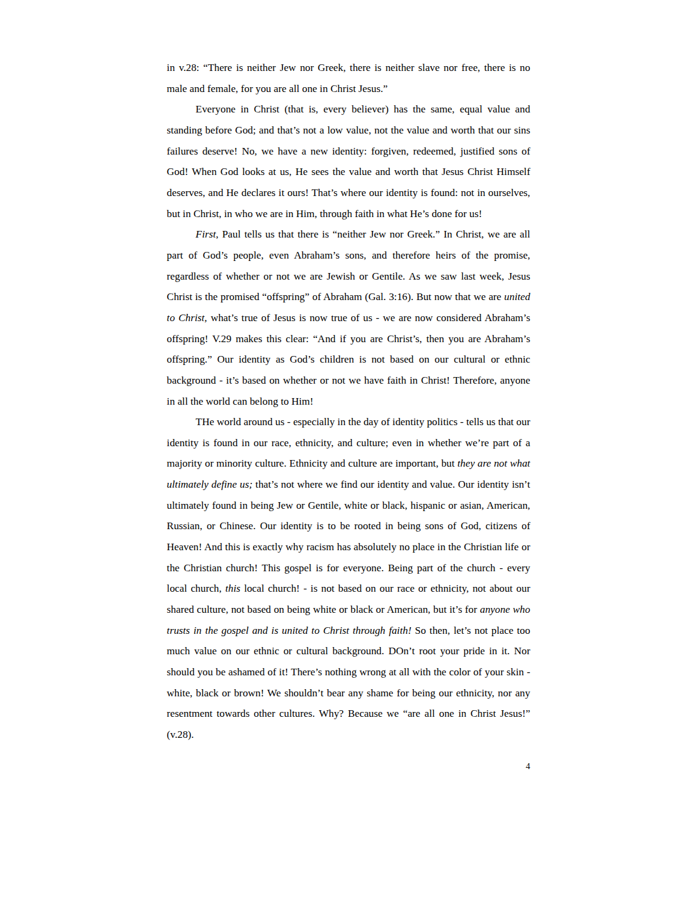in v.28: “There is neither Jew nor Greek, there is neither slave nor free, there is no male and female, for you are all one in Christ Jesus.”
Everyone in Christ (that is, every believer) has the same, equal value and standing before God; and that’s not a low value, not the value and worth that our sins failures deserve! No, we have a new identity: forgiven, redeemed, justified sons of God! When God looks at us, He sees the value and worth that Jesus Christ Himself deserves, and He declares it ours! That’s where our identity is found: not in ourselves, but in Christ, in who we are in Him, through faith in what He’s done for us!
First, Paul tells us that there is “neither Jew nor Greek.” In Christ, we are all part of God’s people, even Abraham’s sons, and therefore heirs of the promise, regardless of whether or not we are Jewish or Gentile. As we saw last week, Jesus Christ is the promised “offspring” of Abraham (Gal. 3:16). But now that we are united to Christ, what’s true of Jesus is now true of us - we are now considered Abraham’s offspring! V.29 makes this clear: “And if you are Christ’s, then you are Abraham’s offspring.” Our identity as God’s children is not based on our cultural or ethnic background - it’s based on whether or not we have faith in Christ! Therefore, anyone in all the world can belong to Him!
THe world around us - especially in the day of identity politics - tells us that our identity is found in our race, ethnicity, and culture; even in whether we’re part of a majority or minority culture. Ethnicity and culture are important, but they are not what ultimately define us; that’s not where we find our identity and value. Our identity isn’t ultimately found in being Jew or Gentile, white or black, hispanic or asian, American, Russian, or Chinese. Our identity is to be rooted in being sons of God, citizens of Heaven! And this is exactly why racism has absolutely no place in the Christian life or the Christian church! This gospel is for everyone. Being part of the church - every local church, this local church! - is not based on our race or ethnicity, not about our shared culture, not based on being white or black or American, but it’s for anyone who trusts in the gospel and is united to Christ through faith! So then, let’s not place too much value on our ethnic or cultural background. DOn’t root your pride in it. Nor should you be ashamed of it! There’s nothing wrong at all with the color of your skin - white, black or brown! We shouldn’t bear any shame for being our ethnicity, nor any resentment towards other cultures. Why? Because we “are all one in Christ Jesus!” (v.28).
4